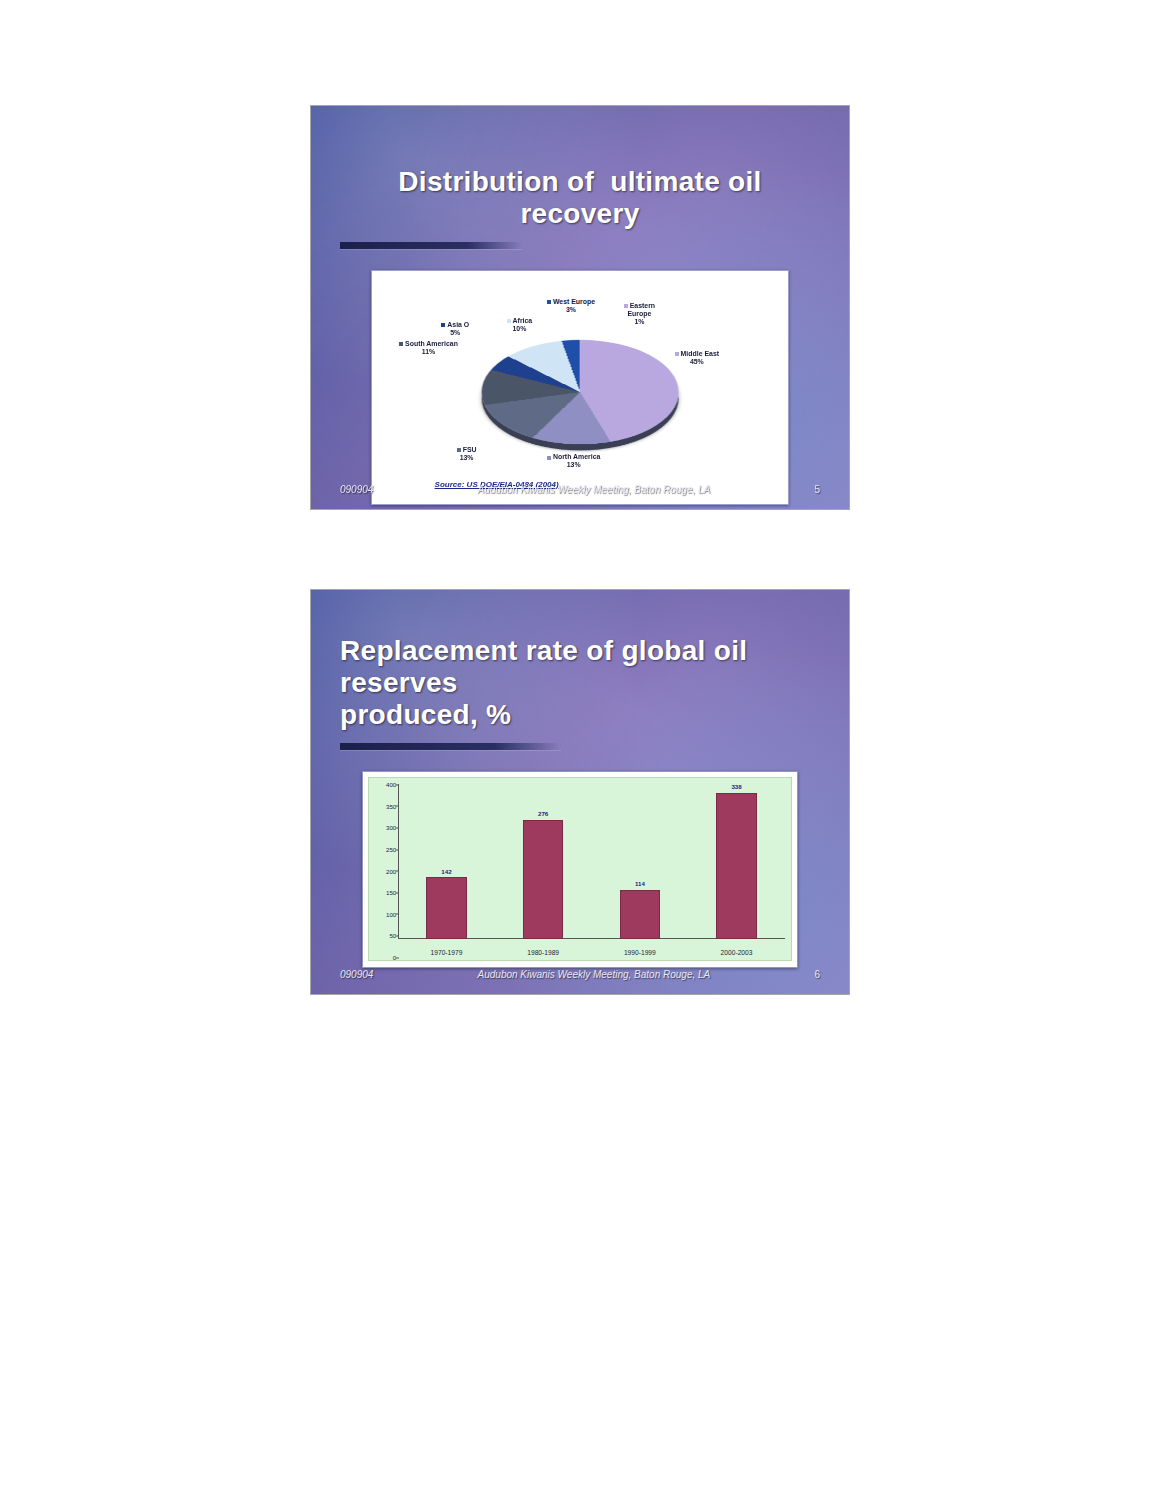Distribution of ultimate oil recovery
West Europe
3%
Eastern
Europe
1%
Africa
10%
Asia O
5%
South American
11%
Middle East
45%
FSU
13%
North America
13%
Source: US DOE/EIA-0484 (2004)
090904 Audubon Kiwanis Weekly Meeting, Baton Rouge, LA 5
Replacement rate of global oil reserves
produced, %
400
350
300
250
200
150
100
50
0
142
276
114
338
1970-1979 1980-1989 1990-1999 2000-2003
090904 Audubon Kiwanis Weekly Meeting, Baton Rouge, LA 6